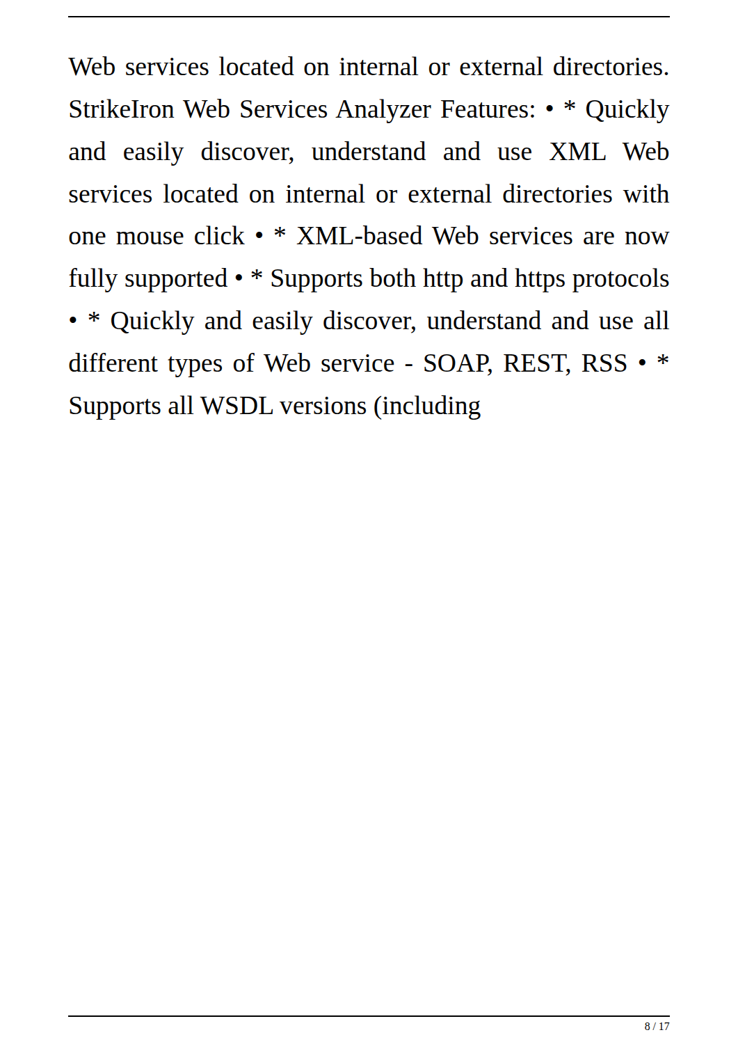Web services located on internal or external directories. StrikeIron Web Services Analyzer Features: • * Quickly and easily discover, understand and use XML Web services located on internal or external directories with one mouse click • * XML-based Web services are now fully supported • * Supports both http and https protocols • * Quickly and easily discover, understand and use all different types of Web service - SOAP, REST, RSS • * Supports all WSDL versions (including
8 / 17